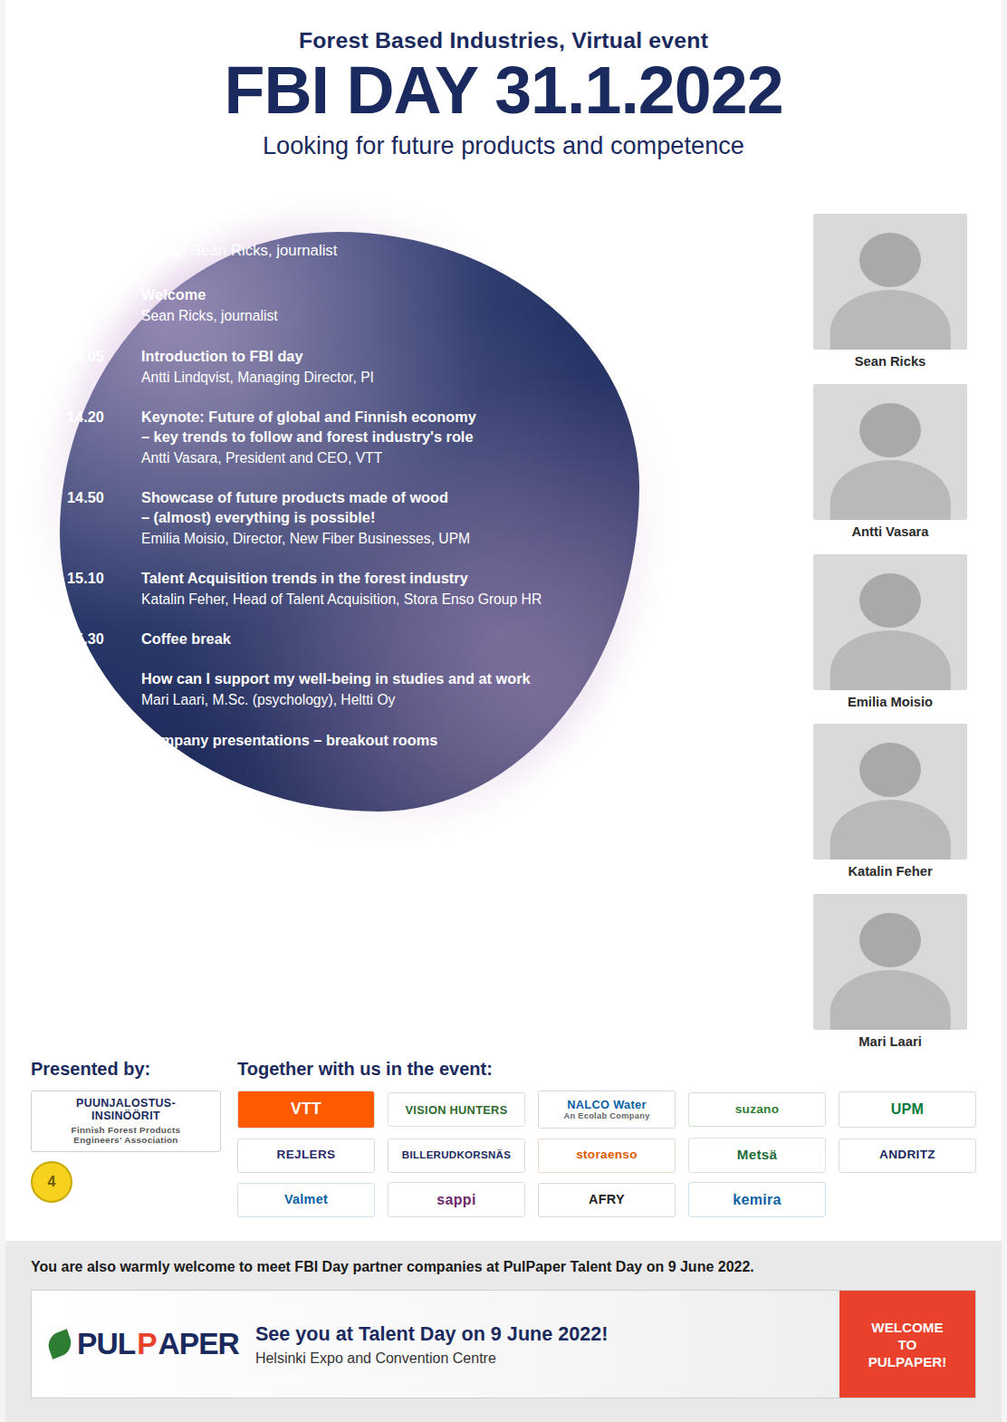Forest Based Industries, Virtual event
FBI DAY 31.1.2022
Looking for future products and competence
Chair of the day: Sean Ricks, journalist
14.00
Welcome
Sean Ricks, journalist
14.05
Introduction to FBI day
Antti Lindqvist, Managing Director, PI
14.20
Keynote: Future of global and Finnish economy
– key trends to follow and forest industry's role
Antti Vasara, President and CEO, VTT
14.50
Showcase of future products made of wood
– (almost) everything is possible!
Emilia Moisio, Director, New Fiber Businesses, UPM
15.10
Talent Acquisition trends in the forest industry
Katalin Feher, Head of Talent Acquisition, Stora Enso Group HR
15.30
Coffee break
15.40
How can I support my well-being in studies and at work
Mari Laari, M.Sc. (psychology), Heltti Oy
16.15
Company presentations – breakout rooms
17:15
Event ends
Sean Ricks
Antti Vasara
Emilia Moisio
Katalin Feher
Mari Laari
Presented by:
PUUNJALOSTUS-
INSINÖÖRIT Finnish Forest Products
Engineers' Association 4
Together with us in the event:
VTT VISION HUNTERS NALCO Water An Ecolab Company suzano UPM REJLERS BILLERUDKORSNÄS storaenso Metsä ANDRITZ Valmet sappi AFRY kemira
You are also warmly welcome to meet FBI Day partner companies at PulPaper Talent Day on 9 June 2022.
PULPAPER
See you at Talent Day on 9 June 2022!
Helsinki Expo and Convention Centre
WELCOME
TO
PULPAPER!